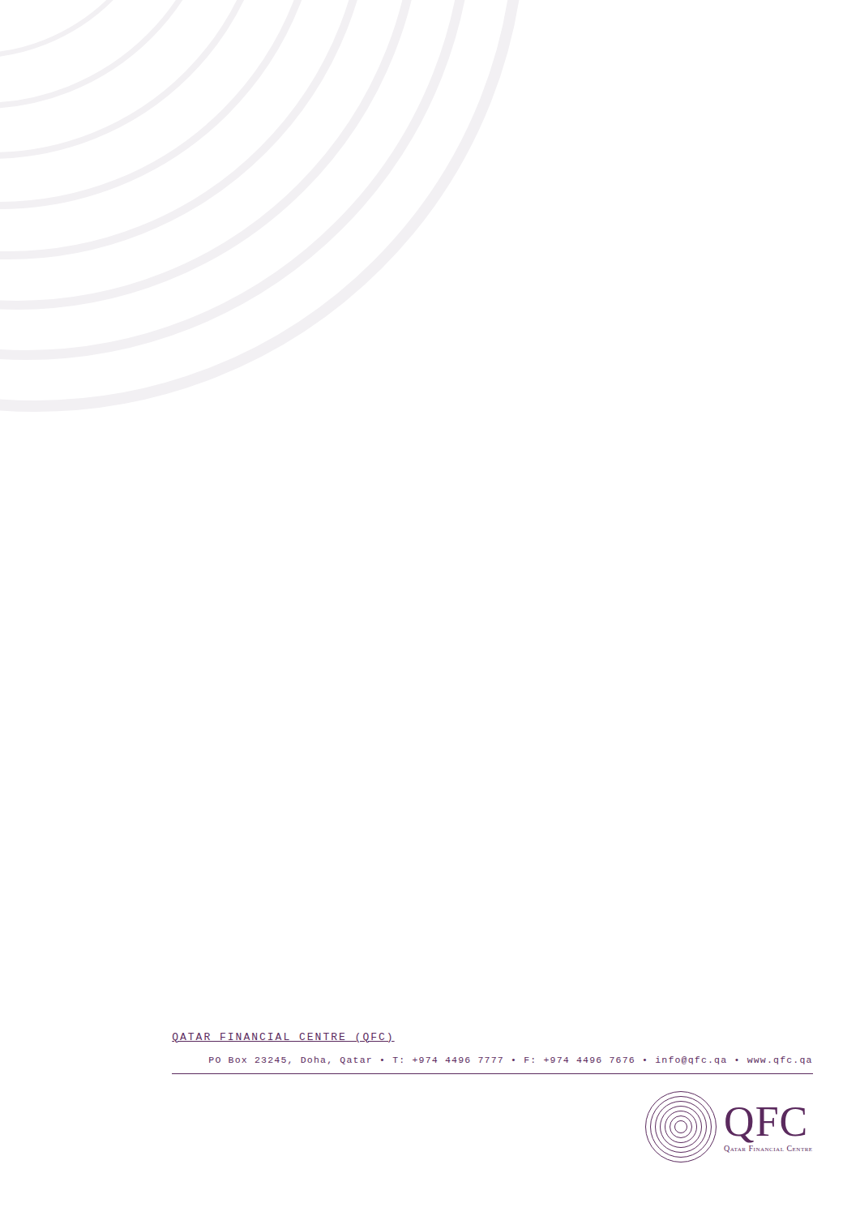QATAR FINANCIAL CENTRE (QFC)
PO Box 23245, Doha, Qatar • T: +974 4496 7777 • F: +974 4496 7676 • info@qfc.qa • www.qfc.qa
QFC Qatar Financial Centre